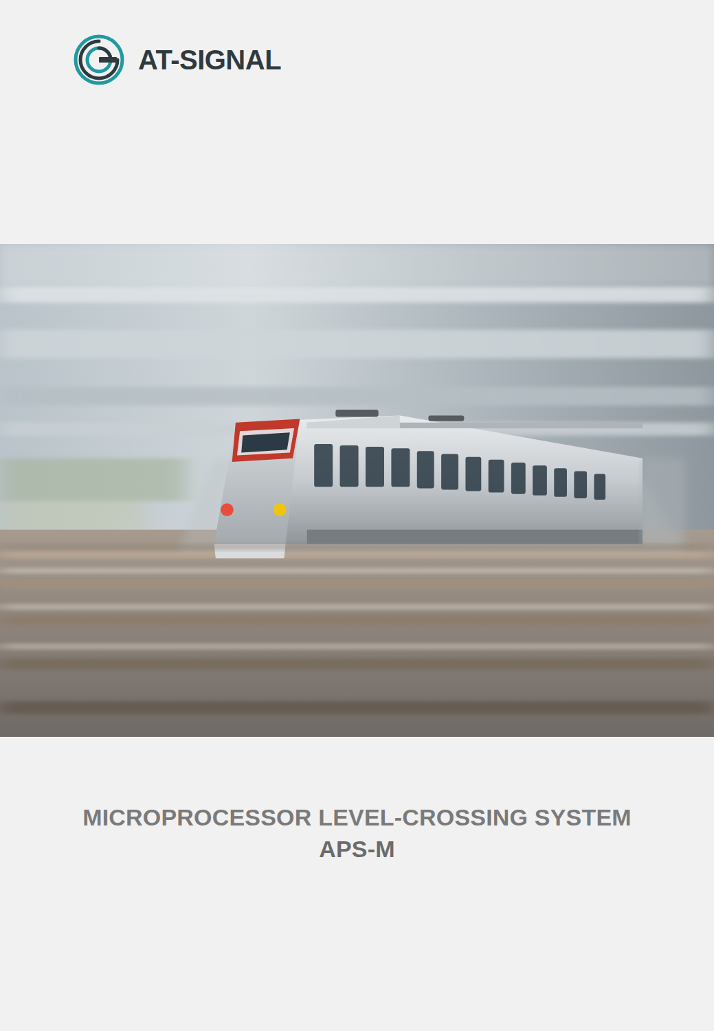AT-SIGNAL
MICROPROCESSOR LEVEL-CROSSING SYSTEM APS-M